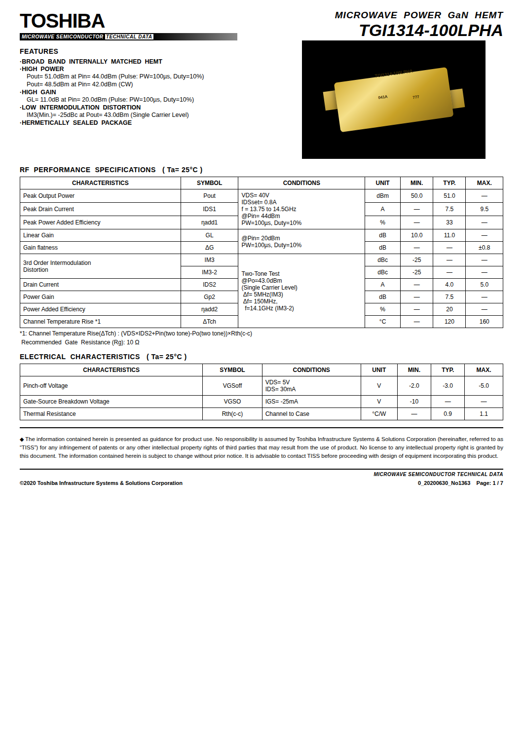TOSHIBA
MICROWAVE SEMICONDUCTOR TECHNICAL DATA
MICROWAVE POWER GaN HEMT
TGI1314-100LPHA
FEATURES
·BROAD BAND INTERNALLY MATCHED HEMT
·HIGH POWER
Pout= 51.0dBm at Pin= 44.0dBm (Pulse: PW=100µs, Duty=10%)
Pout= 48.5dBm at Pin= 42.0dBm (CW)
·HIGH GAIN
GL= 11.0dB at Pin= 20.0dBm (Pulse: PW=100µs, Duty=10%)
·LOW INTERMODULATION DISTORTION
IM3(Min.)= -25dBc at Pout= 43.0dBm (Single Carrier Level)
·HERMETICALLY SEALED PACKAGE
TGI1314-100LPHA
041A
777
RF PERFORMANCE SPECIFICATIONS ( Ta= 25°C )
| CHARACTERISTICS | SYMBOL | CONDITIONS | UNIT | MIN. | TYP. | MAX. |
| --- | --- | --- | --- | --- | --- | --- |
| Peak Output Power | Pout | VDS= 40V IDSset= 0.8A f = 13.75 to 14.5GHz @Pin= 44dBm PW=100µs, Duty=10% | dBm | 50.0 | 51.0 | — |
| Peak Drain Current | IDS1 | A | — | 7.5 | 9.5 |
| Peak Power Added Efficiency | ηadd1 | % | — | 33 | — |
| Linear Gain | GL | @Pin= 20dBm PW=100µs, Duty=10% | dB | 10.0 | 11.0 | — |
| Gain flatness | ΔG | dB | — | — | ±0.8 |
| 3rd Order Intermodulation Distortion | IM3 | Two-Tone Test @Po=43.0dBm (Single Carrier Level) Δf= 5MHz(IM3) Δf= 150MHz, f=14.1GHz (IM3-2) | dBc | -25 | — | — |
| IM3-2 | dBc | -25 | — | — |
| Drain Current | IDS2 | A | — | 4.0 | 5.0 |
| Power Gain | Gp2 | dB | — | 7.5 | — |
| Power Added Efficiency | ηadd2 | % | — | 20 | — |
| Channel Temperature Rise *1 | ΔTch | °C | — | 120 | 160 |
*1: Channel Temperature Rise(ΔTch) : (VDS×IDS2+Pin(two tone)-Po(two tone))×Rth(c-c)
Recommended Gate Resistance (Rg): 10 Ω
ELECTRICAL CHARACTERISTICS ( Ta= 25°C )
| CHARACTERISTICS | SYMBOL | CONDITIONS | UNIT | MIN. | TYP. | MAX. |
| --- | --- | --- | --- | --- | --- | --- |
| Pinch-off Voltage | VGSoff | VDS= 5V IDS= 30mA | V | -2.0 | -3.0 | -5.0 |
| Gate-Source Breakdown Voltage | VGSO | IGS= -25mA | V | -10 | — | — |
| Thermal Resistance | Rth(c-c) | Channel to Case | °C/W | — | 0.9 | 1.1 |
◆ The information contained herein is presented as guidance for product use. No responsibility is assumed by Toshiba Infrastructure Systems & Solutions Corporation (hereinafter, referred to as “TISS”) for any infringement of patents or any other intellectual property rights of third parties that may result from the use of product. No license to any intellectual property right is granted by this document. The information contained herein is subject to change without prior notice. It is advisable to contact TISS before proceeding with design of equipment incorporating this product.
MICROWAVE SEMICONDUCTOR TECHNICAL DATA
©2020 Toshiba Infrastructure Systems & Solutions Corporation
0_20200630_No1363 Page: 1 / 7